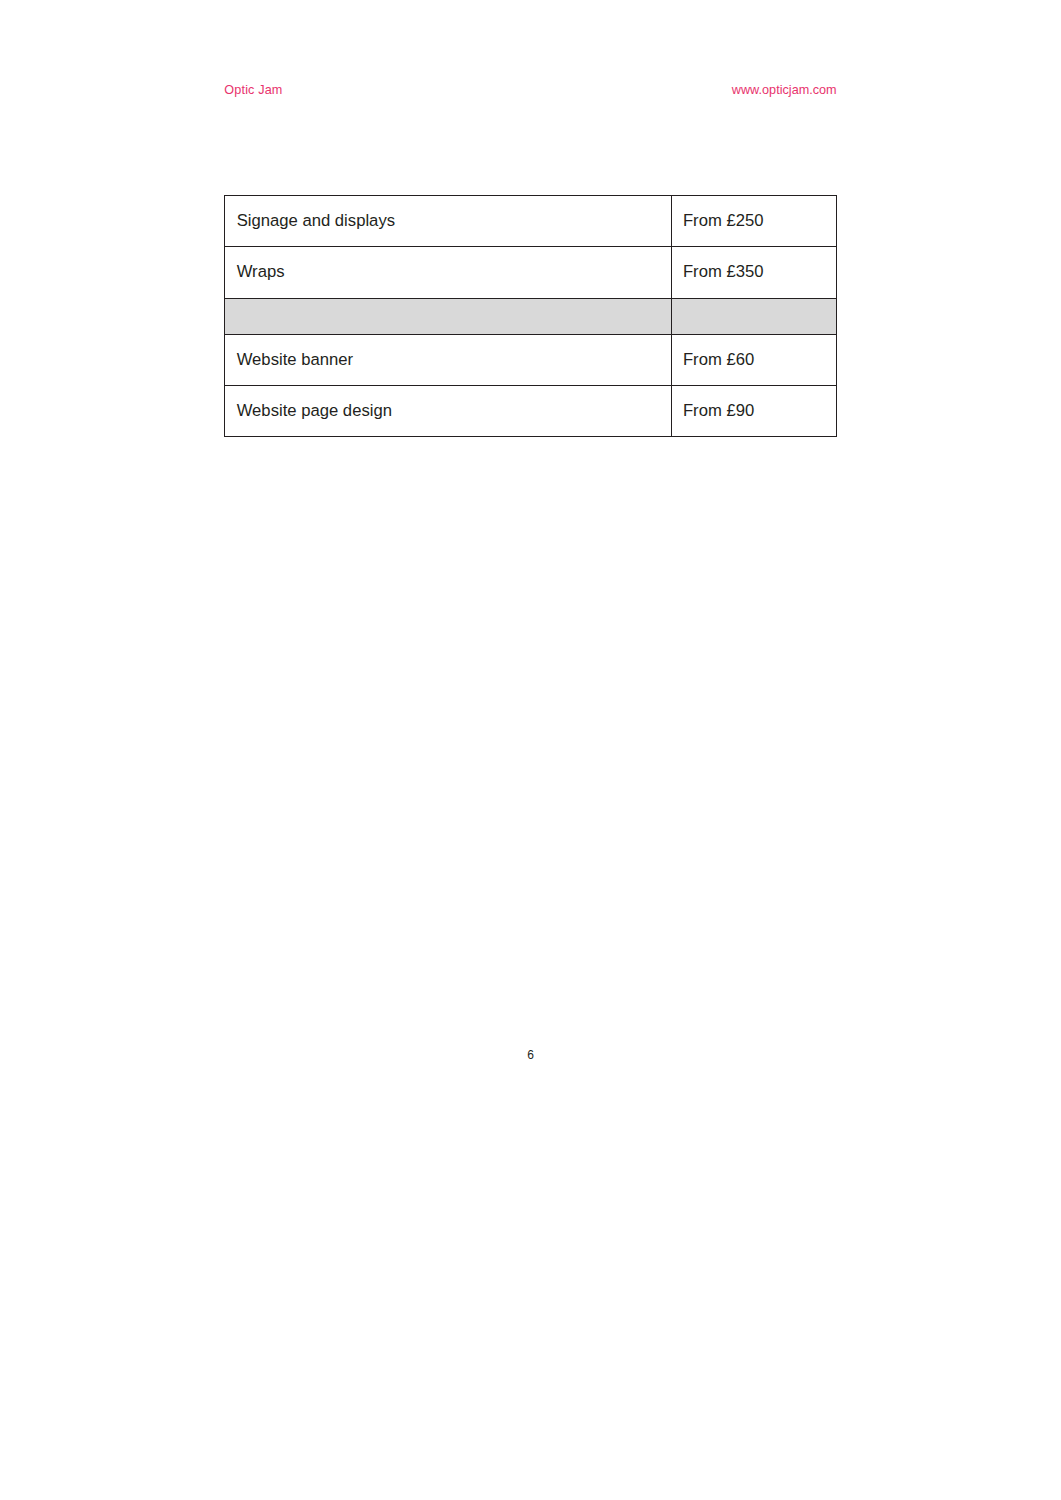Optic Jam www.opticjam.com
| Signage and displays | From £250 |
| Wraps | From £350 |
| Website banner | From £60 |
| Website page design | From £90 |
6